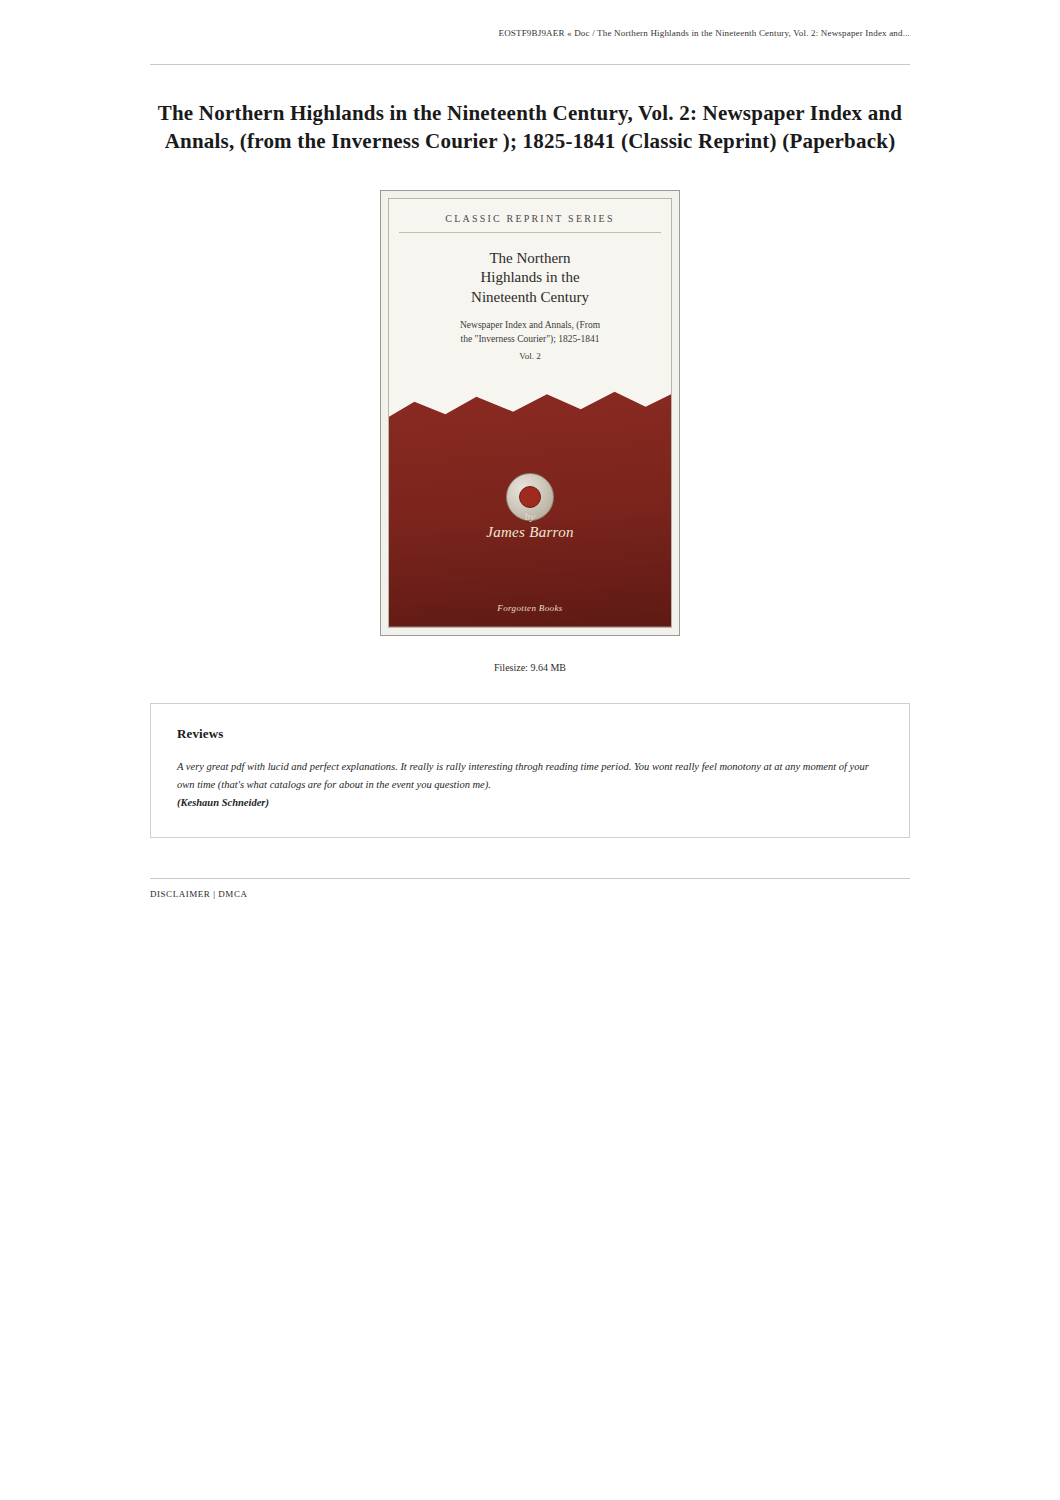EOSTF9BJ9AER « Doc / The Northern Highlands in the Nineteenth Century, Vol. 2: Newspaper Index and...
The Northern Highlands in the Nineteenth Century, Vol. 2: Newspaper Index and Annals, (from the Inverness Courier ); 1825-1841 (Classic Reprint) (Paperback)
Classic Reprint Series
The Northern
Highlands in the
Nineteenth Century
Newspaper Index and Annals, (From
the "Inverness Courier"); 1825-1841
Vol. 2
by James Barron
Forgotten Books
Filesize: 9.64 MB
Reviews
A very great pdf with lucid and perfect explanations. It really is rally interesting throgh reading time period. You wont really feel monotony at at any moment of your own time (that's what catalogs are for about in the event you question me).
(Keshaun Schneider)
DISCLAIMER | DMCA